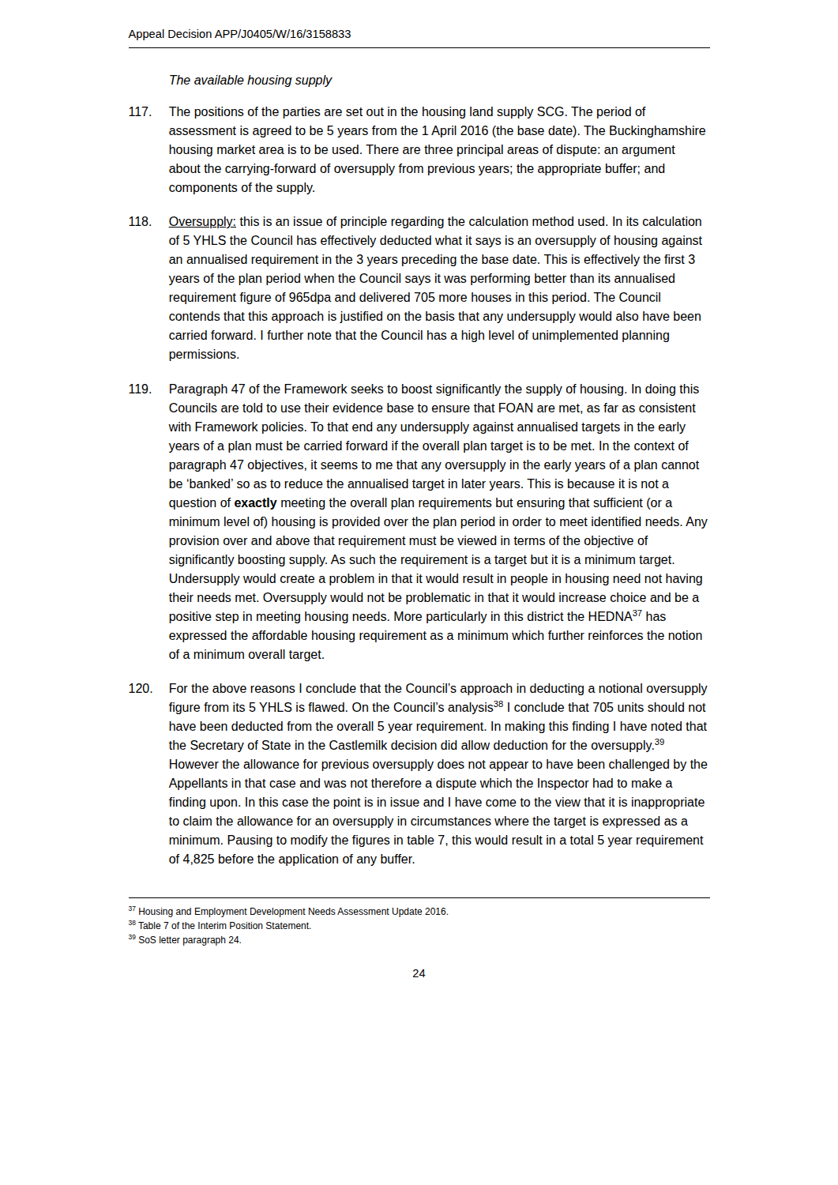Appeal Decision APP/J0405/W/16/3158833
The available housing supply
117. The positions of the parties are set out in the housing land supply SCG. The period of assessment is agreed to be 5 years from the 1 April 2016 (the base date). The Buckinghamshire housing market area is to be used. There are three principal areas of dispute: an argument about the carrying-forward of oversupply from previous years; the appropriate buffer; and components of the supply.
118. Oversupply: this is an issue of principle regarding the calculation method used. In its calculation of 5 YHLS the Council has effectively deducted what it says is an oversupply of housing against an annualised requirement in the 3 years preceding the base date. This is effectively the first 3 years of the plan period when the Council says it was performing better than its annualised requirement figure of 965dpa and delivered 705 more houses in this period. The Council contends that this approach is justified on the basis that any undersupply would also have been carried forward. I further note that the Council has a high level of unimplemented planning permissions.
119. Paragraph 47 of the Framework seeks to boost significantly the supply of housing. In doing this Councils are told to use their evidence base to ensure that FOAN are met, as far as consistent with Framework policies. To that end any undersupply against annualised targets in the early years of a plan must be carried forward if the overall plan target is to be met. In the context of paragraph 47 objectives, it seems to me that any oversupply in the early years of a plan cannot be ‘banked’ so as to reduce the annualised target in later years. This is because it is not a question of exactly meeting the overall plan requirements but ensuring that sufficient (or a minimum level of) housing is provided over the plan period in order to meet identified needs. Any provision over and above that requirement must be viewed in terms of the objective of significantly boosting supply. As such the requirement is a target but it is a minimum target. Undersupply would create a problem in that it would result in people in housing need not having their needs met. Oversupply would not be problematic in that it would increase choice and be a positive step in meeting housing needs. More particularly in this district the HEDNA37 has expressed the affordable housing requirement as a minimum which further reinforces the notion of a minimum overall target.
120. For the above reasons I conclude that the Council’s approach in deducting a notional oversupply figure from its 5 YHLS is flawed. On the Council’s analysis38 I conclude that 705 units should not have been deducted from the overall 5 year requirement. In making this finding I have noted that the Secretary of State in the Castlemilk decision did allow deduction for the oversupply.39 However the allowance for previous oversupply does not appear to have been challenged by the Appellants in that case and was not therefore a dispute which the Inspector had to make a finding upon. In this case the point is in issue and I have come to the view that it is inappropriate to claim the allowance for an oversupply in circumstances where the target is expressed as a minimum. Pausing to modify the figures in table 7, this would result in a total 5 year requirement of 4,825 before the application of any buffer.
37 Housing and Employment Development Needs Assessment Update 2016.
38 Table 7 of the Interim Position Statement.
39 SoS letter paragraph 24.
24